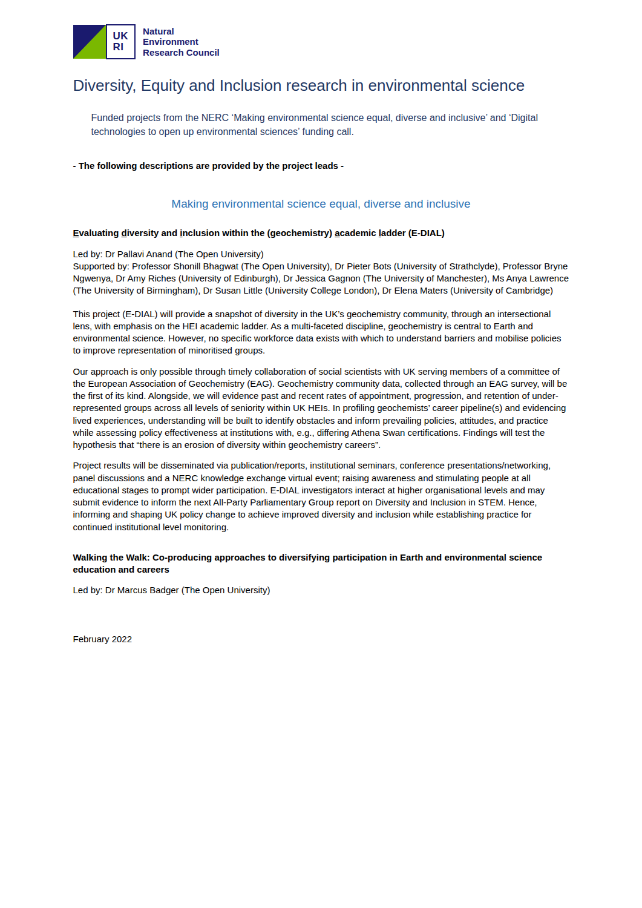| | UK RI | Natural Environment Research Council |
Diversity, Equity and Inclusion research in environmental science
Funded projects from the NERC ‘Making environmental science equal, diverse and inclusive’ and ‘Digital technologies to open up environmental sciences’ funding call.
- The following descriptions are provided by the project leads -
Making environmental science equal, diverse and inclusive
Evaluating diversity and inclusion within the (geochemistry) academic ladder (E-DIAL)
Led by: Dr Pallavi Anand (The Open University)
Supported by: Professor Shonill Bhagwat (The Open University), Dr Pieter Bots (University of Strathclyde), Professor Bryne Ngwenya, Dr Amy Riches (University of Edinburgh), Dr Jessica Gagnon (The University of Manchester), Ms Anya Lawrence (The University of Birmingham), Dr Susan Little (University College London), Dr Elena Maters (University of Cambridge)
This project (E-DIAL) will provide a snapshot of diversity in the UK’s geochemistry community, through an intersectional lens, with emphasis on the HEI academic ladder. As a multi-faceted discipline, geochemistry is central to Earth and environmental science. However, no specific workforce data exists with which to understand barriers and mobilise policies to improve representation of minoritised groups.
Our approach is only possible through timely collaboration of social scientists with UK serving members of a committee of the European Association of Geochemistry (EAG). Geochemistry community data, collected through an EAG survey, will be the first of its kind. Alongside, we will evidence past and recent rates of appointment, progression, and retention of under-represented groups across all levels of seniority within UK HEIs. In profiling geochemists’ career pipeline(s) and evidencing lived experiences, understanding will be built to identify obstacles and inform prevailing policies, attitudes, and practice while assessing policy effectiveness at institutions with, e.g., differing Athena Swan certifications. Findings will test the hypothesis that “there is an erosion of diversity within geochemistry careers”.
Project results will be disseminated via publication/reports, institutional seminars, conference presentations/networking, panel discussions and a NERC knowledge exchange virtual event; raising awareness and stimulating people at all educational stages to prompt wider participation. E-DIAL investigators interact at higher organisational levels and may submit evidence to inform the next All-Party Parliamentary Group report on Diversity and Inclusion in STEM. Hence, informing and shaping UK policy change to achieve improved diversity and inclusion while establishing practice for continued institutional level monitoring.
Walking the Walk: Co-producing approaches to diversifying participation in Earth and environmental science education and careers
Led by: Dr Marcus Badger (The Open University)
February 2022